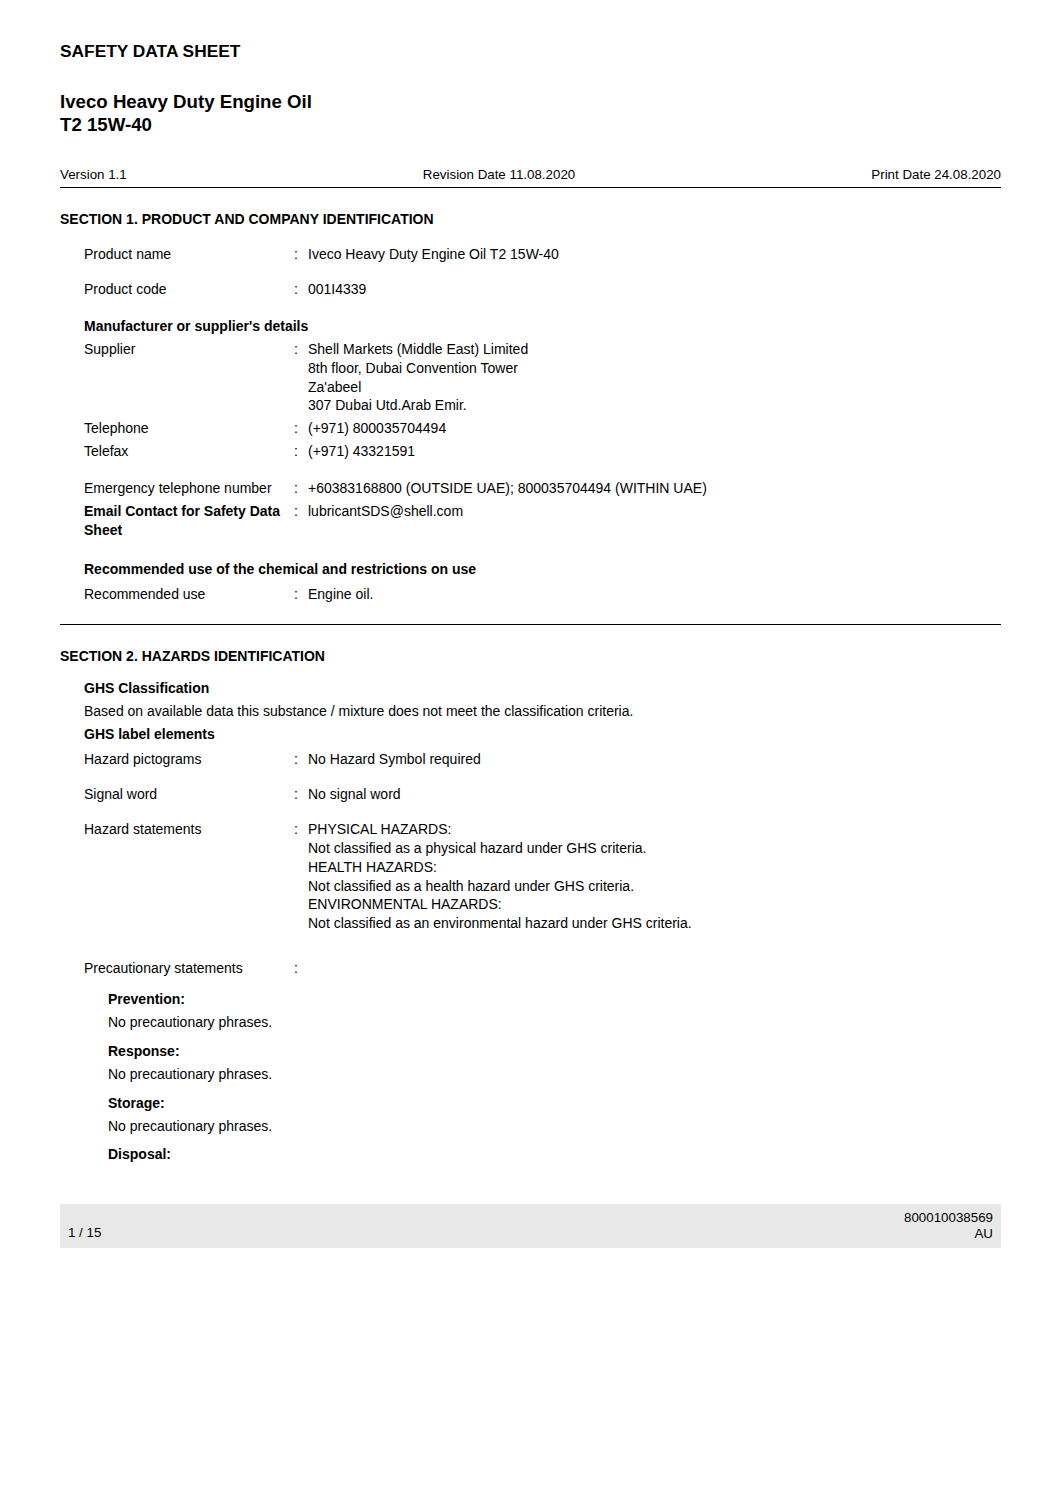SAFETY DATA SHEET
Iveco Heavy Duty Engine Oil
T2 15W-40
Version 1.1 Revision Date 11.08.2020 Print Date 24.08.2020
SECTION 1. PRODUCT AND COMPANY IDENTIFICATION
| Product name | : | Iveco Heavy Duty Engine Oil T2 15W-40 |
| Product code | : | 001I4339 |
| Manufacturer or supplier's details |
| Supplier | : | Shell Markets (Middle East) Limited 8th floor, Dubai Convention Tower Za'abeel 307 Dubai Utd.Arab Emir. |
| Telephone | : | (+971) 800035704494 |
| Telefax | : | (+971) 43321591 |
| Emergency telephone number | : | +60383168800 (OUTSIDE UAE); 800035704494 (WITHIN UAE) |
| Email Contact for Safety Data Sheet | : | lubricantSDS@shell.com |
Recommended use of the chemical and restrictions on use
| Recommended use | : | Engine oil. |
SECTION 2. HAZARDS IDENTIFICATION
GHS Classification
Based on available data this substance / mixture does not meet the classification criteria.
GHS label elements
| Hazard pictograms | : | No Hazard Symbol required |
| Signal word | : | No signal word |
| Hazard statements | : | PHYSICAL HAZARDS: Not classified as a physical hazard under GHS criteria. HEALTH HAZARDS: Not classified as a health hazard under GHS criteria. ENVIRONMENTAL HAZARDS: Not classified as an environmental hazard under GHS criteria. |
| Precautionary statements | : | |
Prevention:
No precautionary phrases.
Response:
No precautionary phrases.
Storage:
No precautionary phrases.
Disposal:
1 / 15
800010038569
AU